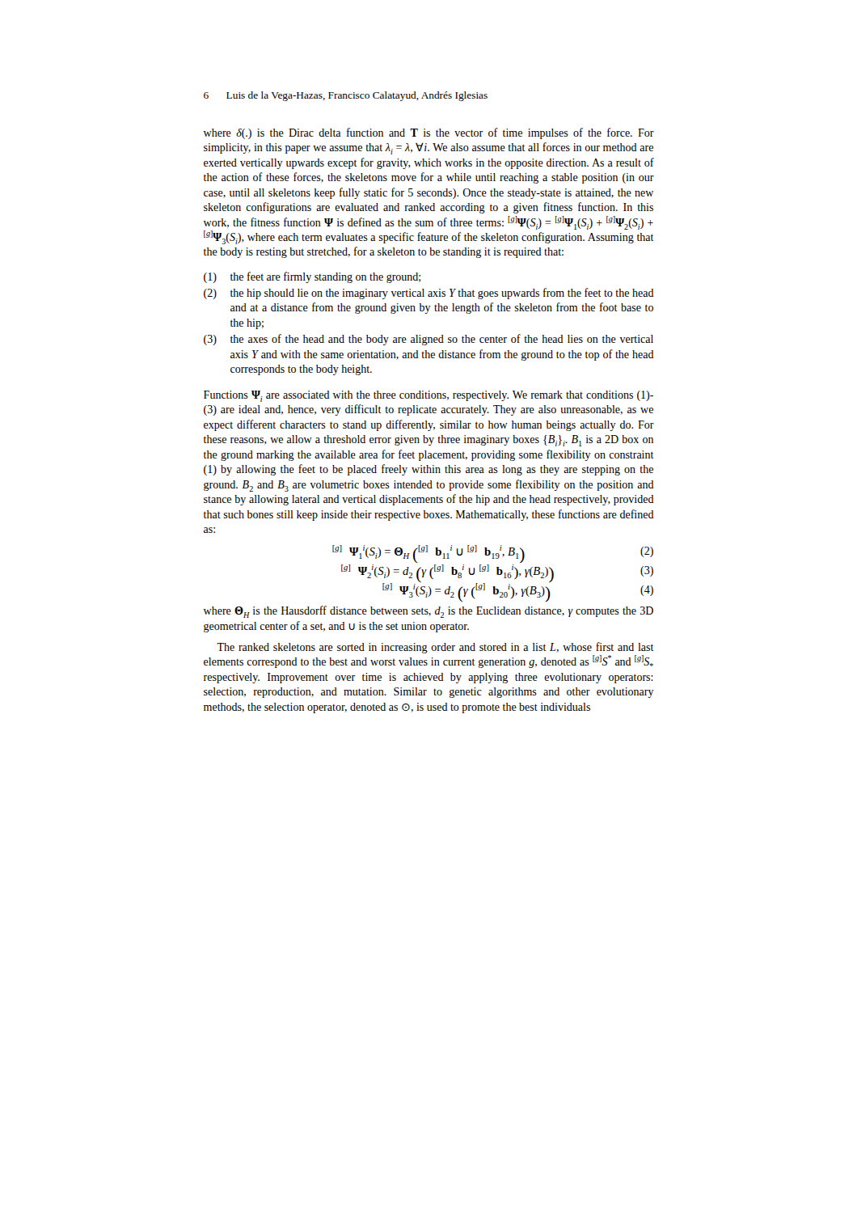6 Luis de la Vega-Hazas, Francisco Calatayud, Andrés Iglesias
where δ(.) is the Dirac delta function and T is the vector of time impulses of the force. For simplicity, in this paper we assume that λi = λ, ∀i. We also assume that all forces in our method are exerted vertically upwards except for gravity, which works in the opposite direction. As a result of the action of these forces, the skeletons move for a while until reaching a stable position (in our case, until all skeletons keep fully static for 5 seconds). Once the steady-state is attained, the new skeleton configurations are evaluated and ranked according to a given fitness function. In this work, the fitness function Ψ is defined as the sum of three terms: [g]Ψ(Si) = [g]Ψ1(Si) + [g]Ψ2(Si) + [g]Ψ3(Si), where each term evaluates a specific feature of the skeleton configuration. Assuming that the body is resting but stretched, for a skeleton to be standing it is required that:
the feet are firmly standing on the ground;
the hip should lie on the imaginary vertical axis Y that goes upwards from the feet to the head and at a distance from the ground given by the length of the skeleton from the foot base to the hip;
the axes of the head and the body are aligned so the center of the head lies on the vertical axis Y and with the same orientation, and the distance from the ground to the top of the head corresponds to the body height.
Functions Ψi are associated with the three conditions, respectively. We remark that conditions (1)-(3) are ideal and, hence, very difficult to replicate accurately. They are also unreasonable, as we expect different characters to stand up differently, similar to how human beings actually do. For these reasons, we allow a threshold error given by three imaginary boxes {Bi}i. B1 is a 2D box on the ground marking the available area for feet placement, providing some flexibility on constraint (1) by allowing the feet to be placed freely within this area as long as they are stepping on the ground. B2 and B3 are volumetric boxes intended to provide some flexibility on the position and stance by allowing lateral and vertical displacements of the hip and the head respectively, provided that such bones still keep inside their respective boxes. Mathematically, these functions are defined as:
[g] Ψ1i(Si) = ΘH ([g] b11i ∪ [g] b19i, B1)
(2)
[g] Ψ2i(Si) = d2 (γ ([g] b8i ∪ [g] b16i), γ(B2))
(3)
[g] Ψ3i(Si) = d2 (γ ([g] b20i), γ(B3))
(4)
where ΘH is the Hausdorff distance between sets, d2 is the Euclidean distance, γ computes the 3D geometrical center of a set, and ∪ is the set union operator.
The ranked skeletons are sorted in increasing order and stored in a list L, whose first and last elements correspond to the best and worst values in current generation g, denoted as [g]S* and [g]S* respectively. Improvement over time is achieved by applying three evolutionary operators: selection, reproduction, and mutation. Similar to genetic algorithms and other evolutionary methods, the selection operator, denoted as ⊙, is used to promote the best individuals